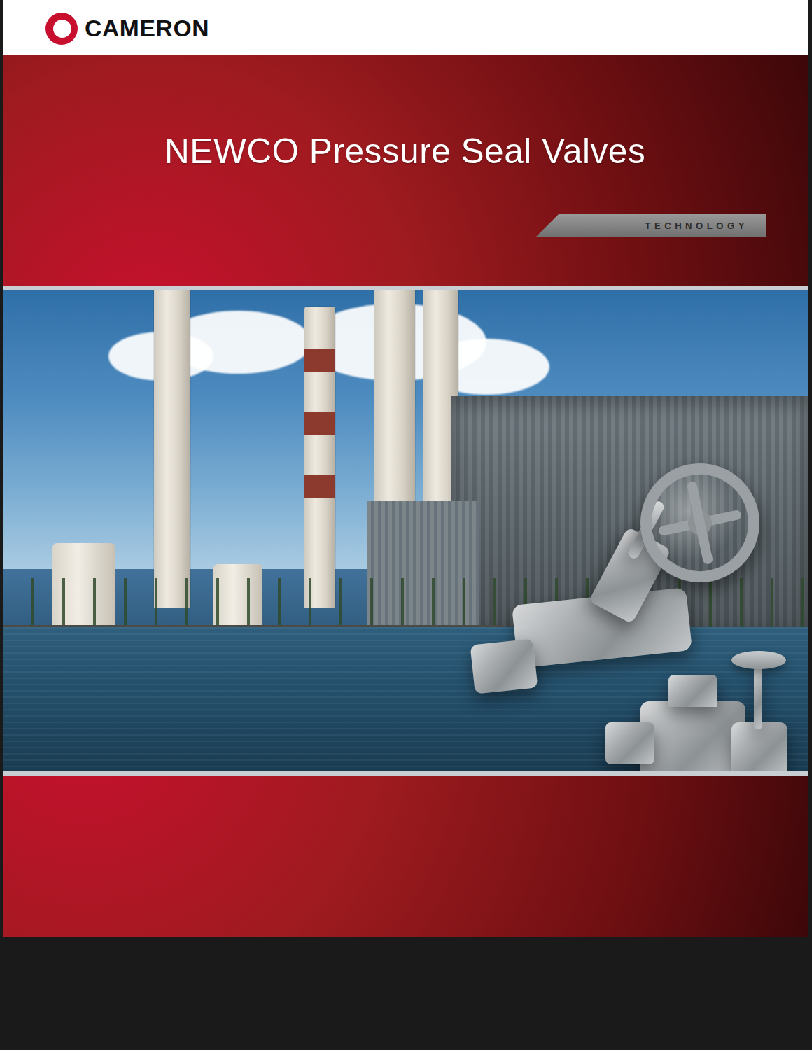CAMERON
NEWCO Pressure Seal Valves
Technology